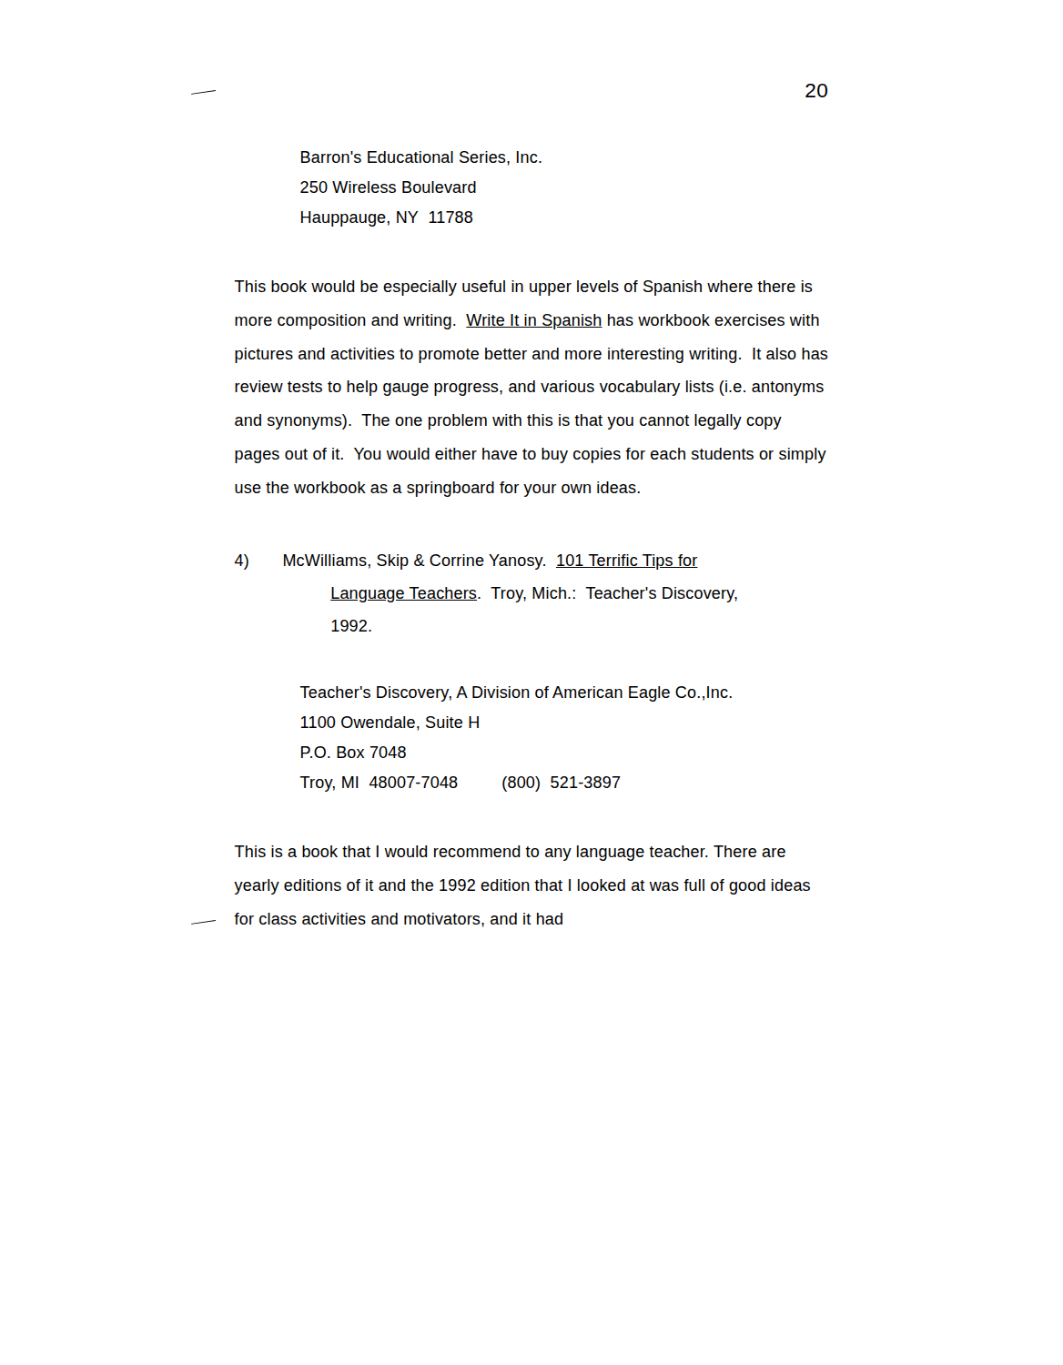20
Barron's Educational Series, Inc.
250 Wireless Boulevard
Hauppauge, NY 11788
This book would be especially useful in upper levels of Spanish where there is more composition and writing. Write It in Spanish has workbook exercises with pictures and activities to promote better and more interesting writing. It also has review tests to help gauge progress, and various vocabulary lists (i.e. antonyms and synonyms). The one problem with this is that you cannot legally copy pages out of it. You would either have to buy copies for each students or simply use the workbook as a springboard for your own ideas.
4) McWilliams, Skip & Corrine Yanosy. 101 Terrific Tips for Language Teachers. Troy, Mich.: Teacher's Discovery, 1992.
Teacher's Discovery, A Division of American Eagle Co.,Inc.
1100 Owendale, Suite H
P.O. Box 7048
Troy, MI 48007-7048 (800) 521-3897
This is a book that I would recommend to any language teacher. There are yearly editions of it and the 1992 edition that I looked at was full of good ideas for class activities and motivators, and it had